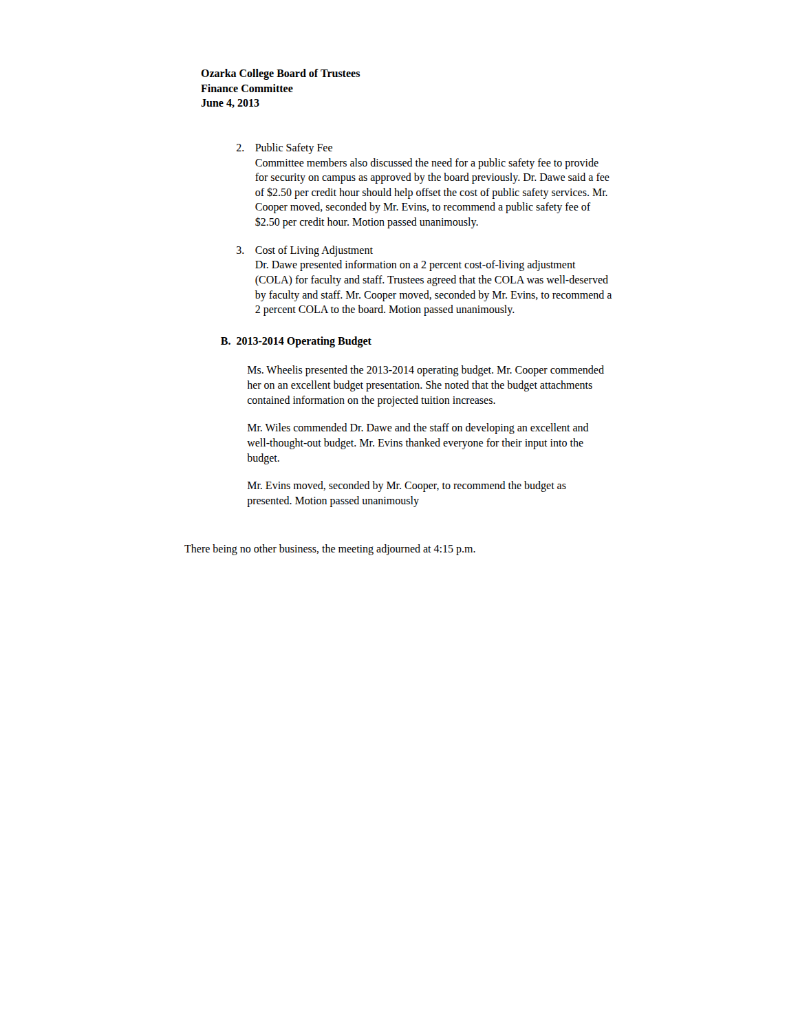Ozarka College Board of Trustees
Finance Committee
June 4, 2013
Public Safety Fee
Committee members also discussed the need for a public safety fee to provide for security on campus as approved by the board previously. Dr. Dawe said a fee of $2.50 per credit hour should help offset the cost of public safety services. Mr. Cooper moved, seconded by Mr. Evins, to recommend a public safety fee of $2.50 per credit hour. Motion passed unanimously.
Cost of Living Adjustment
Dr. Dawe presented information on a 2 percent cost-of-living adjustment (COLA) for faculty and staff. Trustees agreed that the COLA was well-deserved by faculty and staff. Mr. Cooper moved, seconded by Mr. Evins, to recommend a 2 percent COLA to the board. Motion passed unanimously.
B. 2013-2014 Operating Budget
Ms. Wheelis presented the 2013-2014 operating budget. Mr. Cooper commended her on an excellent budget presentation. She noted that the budget attachments contained information on the projected tuition increases.
Mr. Wiles commended Dr. Dawe and the staff on developing an excellent and well-thought-out budget. Mr. Evins thanked everyone for their input into the budget.
Mr. Evins moved, seconded by Mr. Cooper, to recommend the budget as presented. Motion passed unanimously
There being no other business, the meeting adjourned at 4:15 p.m.